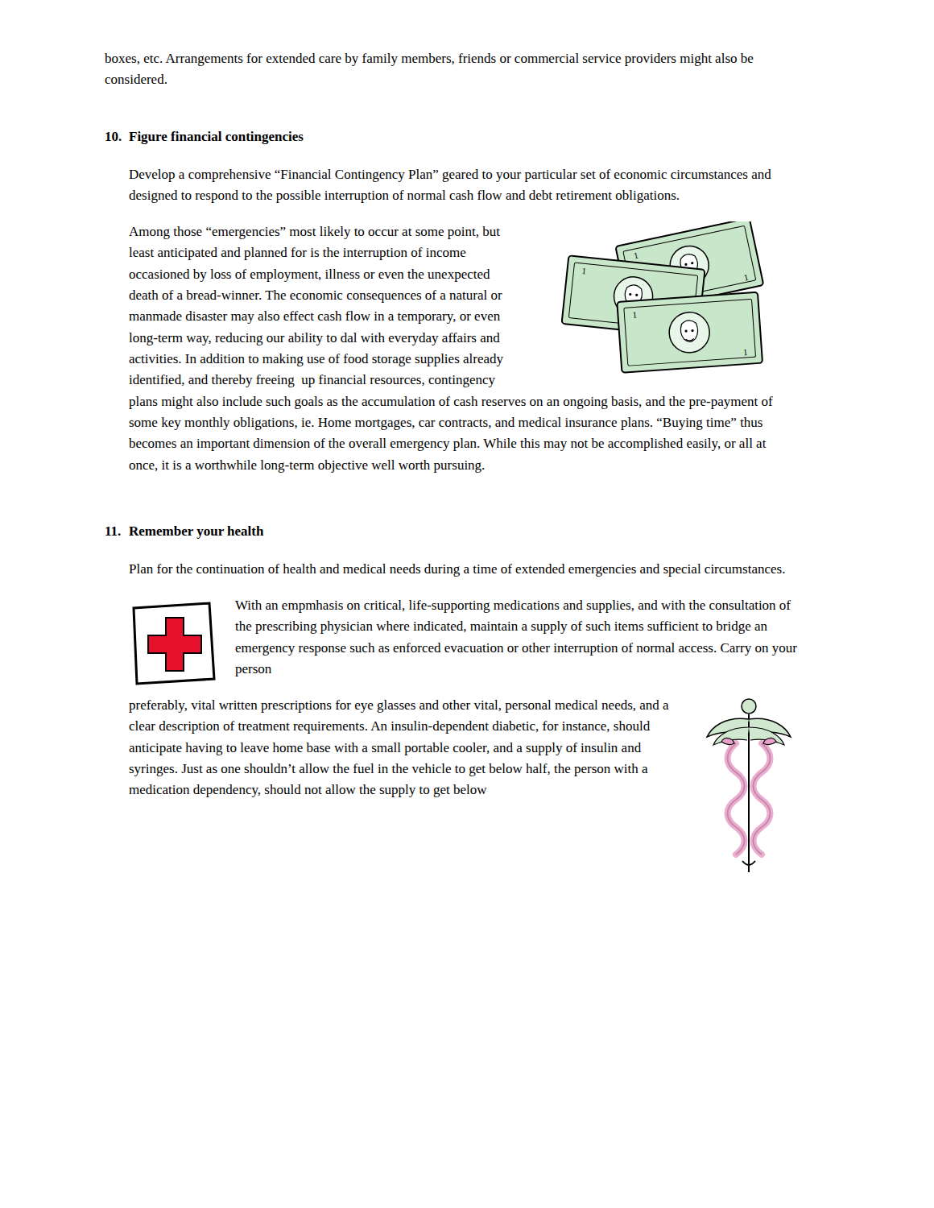boxes, etc. Arrangements for extended care by family members, friends or commercial service providers might also be considered.
10.
Figure financial contingencies
Develop a comprehensive “Financial Contingency Plan” geared to your particular set of economic circumstances and designed to respond to the possible interruption of normal cash flow and debt retirement obligations.
1 1 1 1 1 1
Among those “emergencies” most likely to occur at some point, but least anticipated and planned for is the interruption of income occasioned by loss of employment, illness or even the unexpected death of a bread-winner. The economic consequences of a natural or manmade disaster may also effect cash flow in a temporary, or even long-term way, reducing our ability to dal with everyday affairs and activities. In addition to making use of food storage supplies already identified, and thereby freeing up financial resources, contingency plans might also include such goals as the accumulation of cash reserves on an ongoing basis, and the pre-payment of some key monthly obligations, ie. Home mortgages, car contracts, and medical insurance plans. “Buying time” thus becomes an important dimension of the overall emergency plan. While this may not be accomplished easily, or all at once, it is a worthwhile long-term objective well worth pursuing.
11.
Remember your health
Plan for the continuation of health and medical needs during a time of extended emergencies and special circumstances.
With an empmhasis on critical, life-supporting medications and supplies, and with the consultation of the prescribing physician where indicated, maintain a supply of such items sufficient to bridge an emergency response such as enforced evacuation or other interruption of normal access. Carry on your person
preferably, vital written prescriptions for eye glasses and other vital, personal medical needs, and a clear description of treatment requirements. An insulin-dependent diabetic, for instance, should anticipate having to leave home base with a small portable cooler, and a supply of insulin and syringes. Just as one shouldn’t allow the fuel in the vehicle to get below half, the person with a medication dependency, should not allow the supply to get below